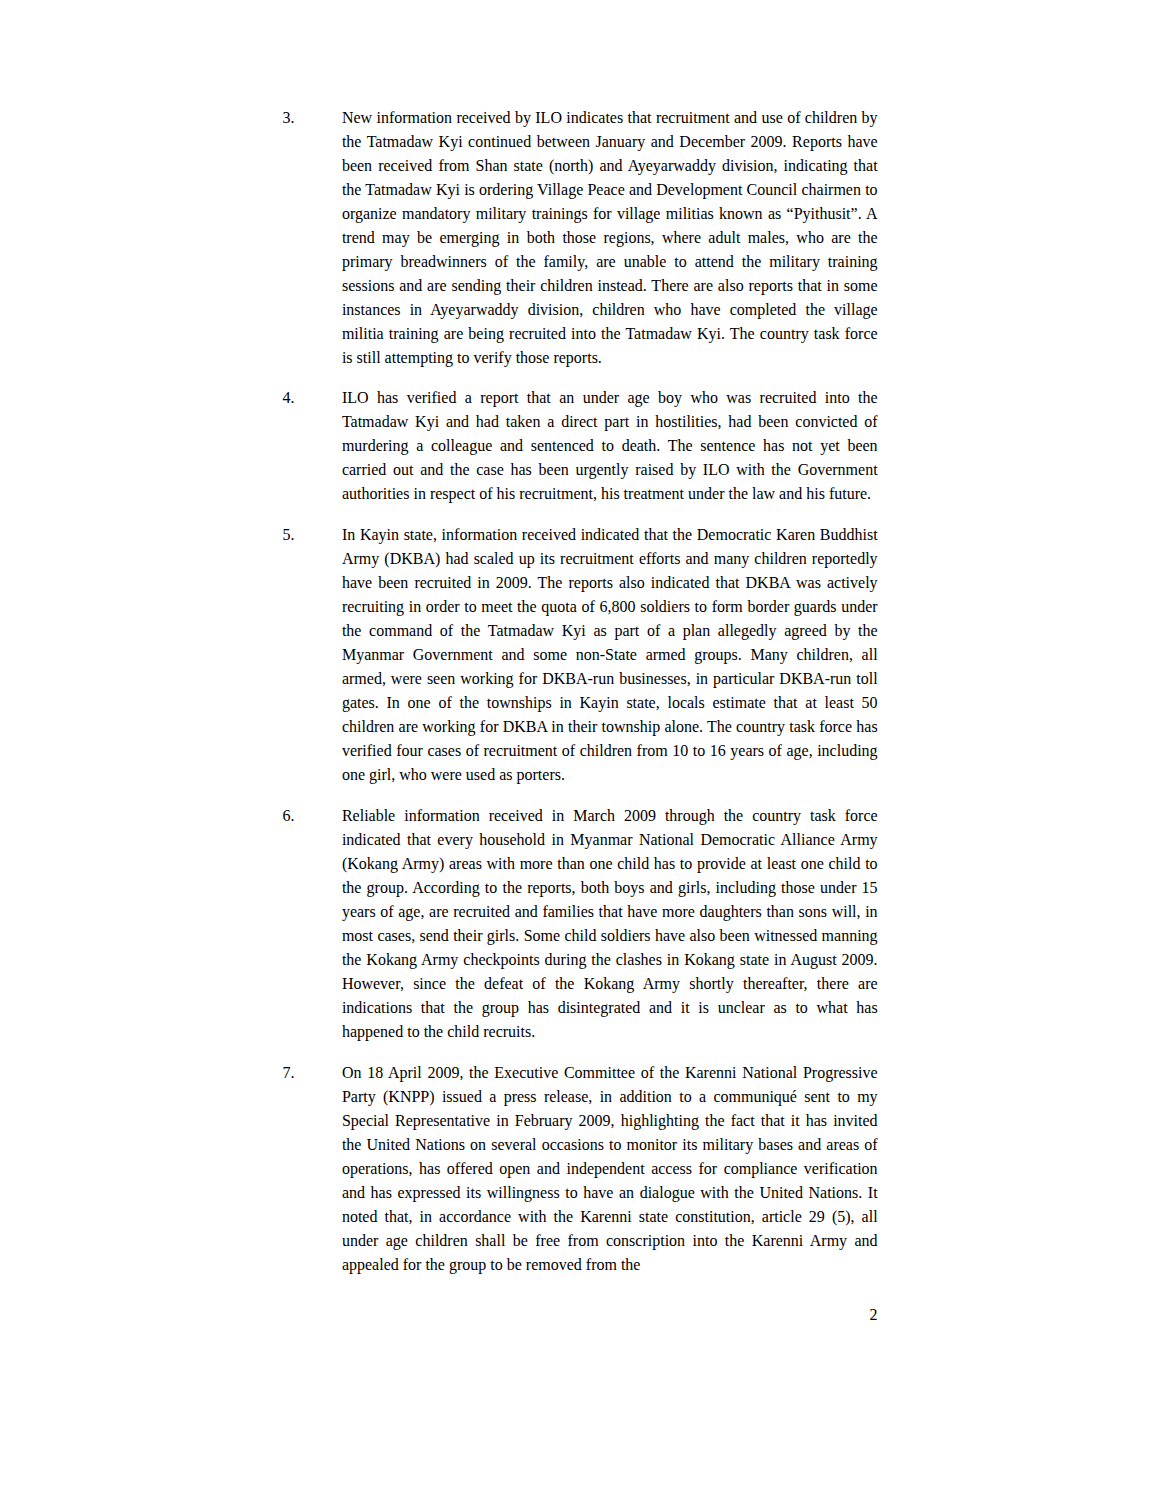3.
New information received by ILO indicates that recruitment and use of children by the Tatmadaw Kyi continued between January and December 2009. Reports have been received from Shan state (north) and Ayeyarwaddy division, indicating that the Tatmadaw Kyi is ordering Village Peace and Development Council chairmen to organize mandatory military trainings for village militias known as “Pyithusit”. A trend may be emerging in both those regions, where adult males, who are the primary breadwinners of the family, are unable to attend the military training sessions and are sending their children instead. There are also reports that in some instances in Ayeyarwaddy division, children who have completed the village militia training are being recruited into the Tatmadaw Kyi. The country task force is still attempting to verify those reports.
4.
ILO has verified a report that an under age boy who was recruited into the Tatmadaw Kyi and had taken a direct part in hostilities, had been convicted of murdering a colleague and sentenced to death. The sentence has not yet been carried out and the case has been urgently raised by ILO with the Government authorities in respect of his recruitment, his treatment under the law and his future.
5.
In Kayin state, information received indicated that the Democratic Karen Buddhist Army (DKBA) had scaled up its recruitment efforts and many children reportedly have been recruited in 2009. The reports also indicated that DKBA was actively recruiting in order to meet the quota of 6,800 soldiers to form border guards under the command of the Tatmadaw Kyi as part of a plan allegedly agreed by the Myanmar Government and some non-State armed groups. Many children, all armed, were seen working for DKBA-run businesses, in particular DKBA-run toll gates. In one of the townships in Kayin state, locals estimate that at least 50 children are working for DKBA in their township alone. The country task force has verified four cases of recruitment of children from 10 to 16 years of age, including one girl, who were used as porters.
6.
Reliable information received in March 2009 through the country task force indicated that every household in Myanmar National Democratic Alliance Army (Kokang Army) areas with more than one child has to provide at least one child to the group. According to the reports, both boys and girls, including those under 15 years of age, are recruited and families that have more daughters than sons will, in most cases, send their girls. Some child soldiers have also been witnessed manning the Kokang Army checkpoints during the clashes in Kokang state in August 2009. However, since the defeat of the Kokang Army shortly thereafter, there are indications that the group has disintegrated and it is unclear as to what has happened to the child recruits.
7.
On 18 April 2009, the Executive Committee of the Karenni National Progressive Party (KNPP) issued a press release, in addition to a communiqué sent to my Special Representative in February 2009, highlighting the fact that it has invited the United Nations on several occasions to monitor its military bases and areas of operations, has offered open and independent access for compliance verification and has expressed its willingness to have an dialogue with the United Nations. It noted that, in accordance with the Karenni state constitution, article 29 (5), all under age children shall be free from conscription into the Karenni Army and appealed for the group to be removed from the
2